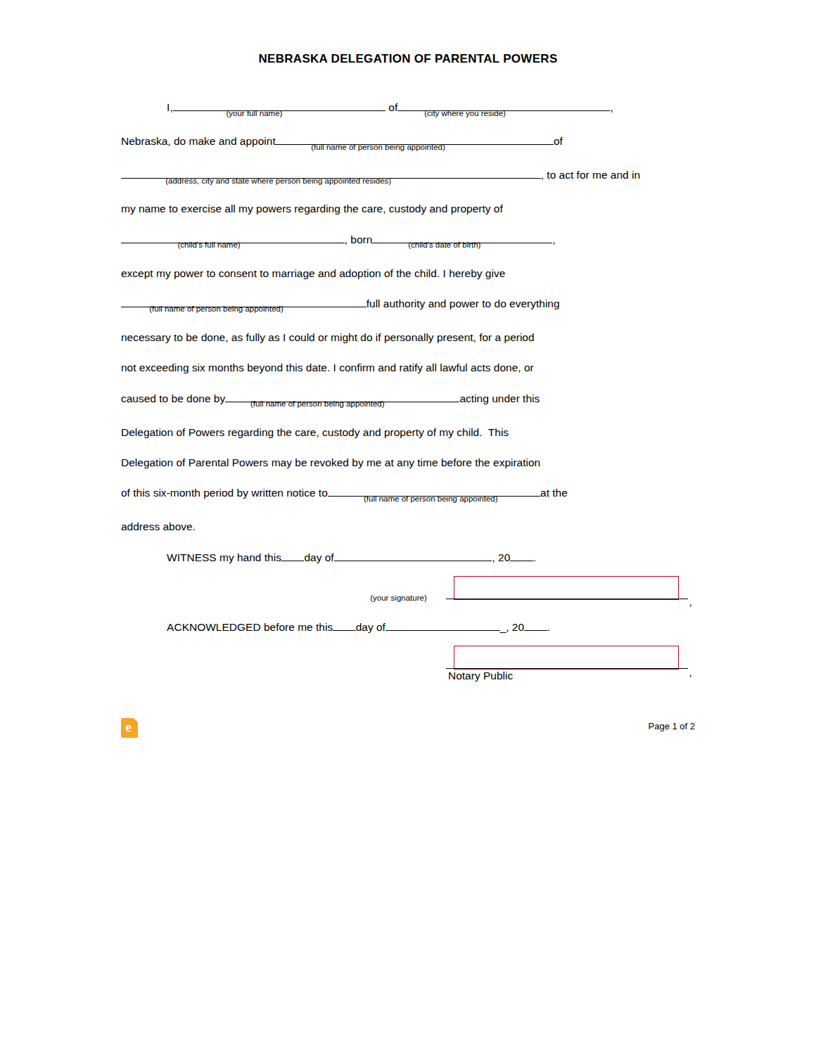NEBRASKA DELEGATION OF PARENTAL POWERS
I, of ,
(your full name) (city where you reside)
Nebraska, do make and appoint of
(full name of person being appointed)
, to act for me and in
(address, city and state where person being appointed resides)
my name to exercise all my powers regarding the care, custody and property of
, born ,
(child's full name) (child's date of birth)
except my power to consent to marriage and adoption of the child. I hereby give
full authority and power to do everything
(full name of person being appointed)
necessary to be done, as fully as I could or might do if personally present, for a period
not exceeding six months beyond this date. I confirm and ratify all lawful acts done, or
caused to be done by acting under this
(full name of person being appointed)
Delegation of Powers regarding the care, custody and property of my child. This
Delegation of Parental Powers may be revoked by me at any time before the expiration
of this six-month period by written notice to at the
(full name of person being appointed)
address above.
WITNESS my hand this day of , 20 .
,
(your signature)
ACKNOWLEDGED before me this day of _, 20 .
,
Notary Public
Page 1 of 2